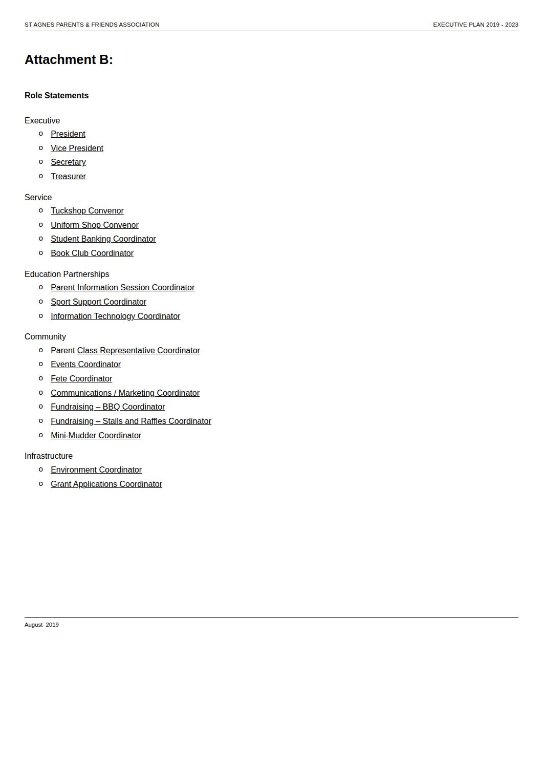ST AGNES PARENTS & FRIENDS ASSOCIATION EXECUTIVE PLAN 2019 - 2023
Attachment B:
Role Statements
Executive
President
Vice President
Secretary
Treasurer
Service
Tuckshop Convenor
Uniform Shop Convenor
Student Banking Coordinator
Book Club Coordinator
Education Partnerships
Parent Information Session Coordinator
Sport Support Coordinator
Information Technology Coordinator
Community
Parent Class Representative Coordinator
Events Coordinator
Fete Coordinator
Communications / Marketing Coordinator
Fundraising – BBQ Coordinator
Fundraising – Stalls and Raffles Coordinator
Mini-Mudder Coordinator
Infrastructure
Environment Coordinator
Grant Applications Coordinator
August 2019